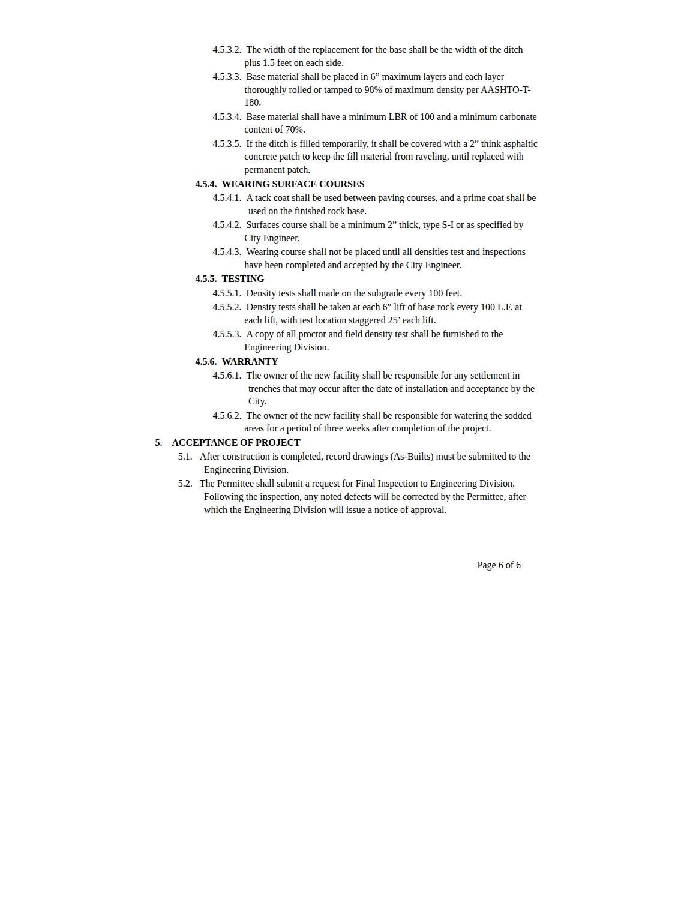4.5.3.2. The width of the replacement for the base shall be the width of the ditch plus 1.5 feet on each side.
4.5.3.3. Base material shall be placed in 6” maximum layers and each layer thoroughly rolled or tamped to 98% of maximum density per AASHTO-T-180.
4.5.3.4. Base material shall have a minimum LBR of 100 and a minimum carbonate content of 70%.
4.5.3.5. If the ditch is filled temporarily, it shall be covered with a 2” think asphaltic concrete patch to keep the fill material from raveling, until replaced with permanent patch.
4.5.4. WEARING SURFACE COURSES
4.5.4.1. A tack coat shall be used between paving courses, and a prime coat shall be used on the finished rock base.
4.5.4.2. Surfaces course shall be a minimum 2” thick, type S-I or as specified by City Engineer.
4.5.4.3. Wearing course shall not be placed until all densities test and inspections have been completed and accepted by the City Engineer.
4.5.5. TESTING
4.5.5.1. Density tests shall made on the subgrade every 100 feet.
4.5.5.2. Density tests shall be taken at each 6” lift of base rock every 100 L.F. at each lift, with test location staggered 25’ each lift.
4.5.5.3. A copy of all proctor and field density test shall be furnished to the Engineering Division.
4.5.6. WARRANTY
4.5.6.1. The owner of the new facility shall be responsible for any settlement in trenches that may occur after the date of installation and acceptance by the City.
4.5.6.2. The owner of the new facility shall be responsible for watering the sodded areas for a period of three weeks after completion of the project.
5. ACCEPTANCE OF PROJECT
5.1. After construction is completed, record drawings (As-Builts) must be submitted to the Engineering Division.
5.2. The Permittee shall submit a request for Final Inspection to Engineering Division. Following the inspection, any noted defects will be corrected by the Permittee, after which the Engineering Division will issue a notice of approval.
Page 6 of 6